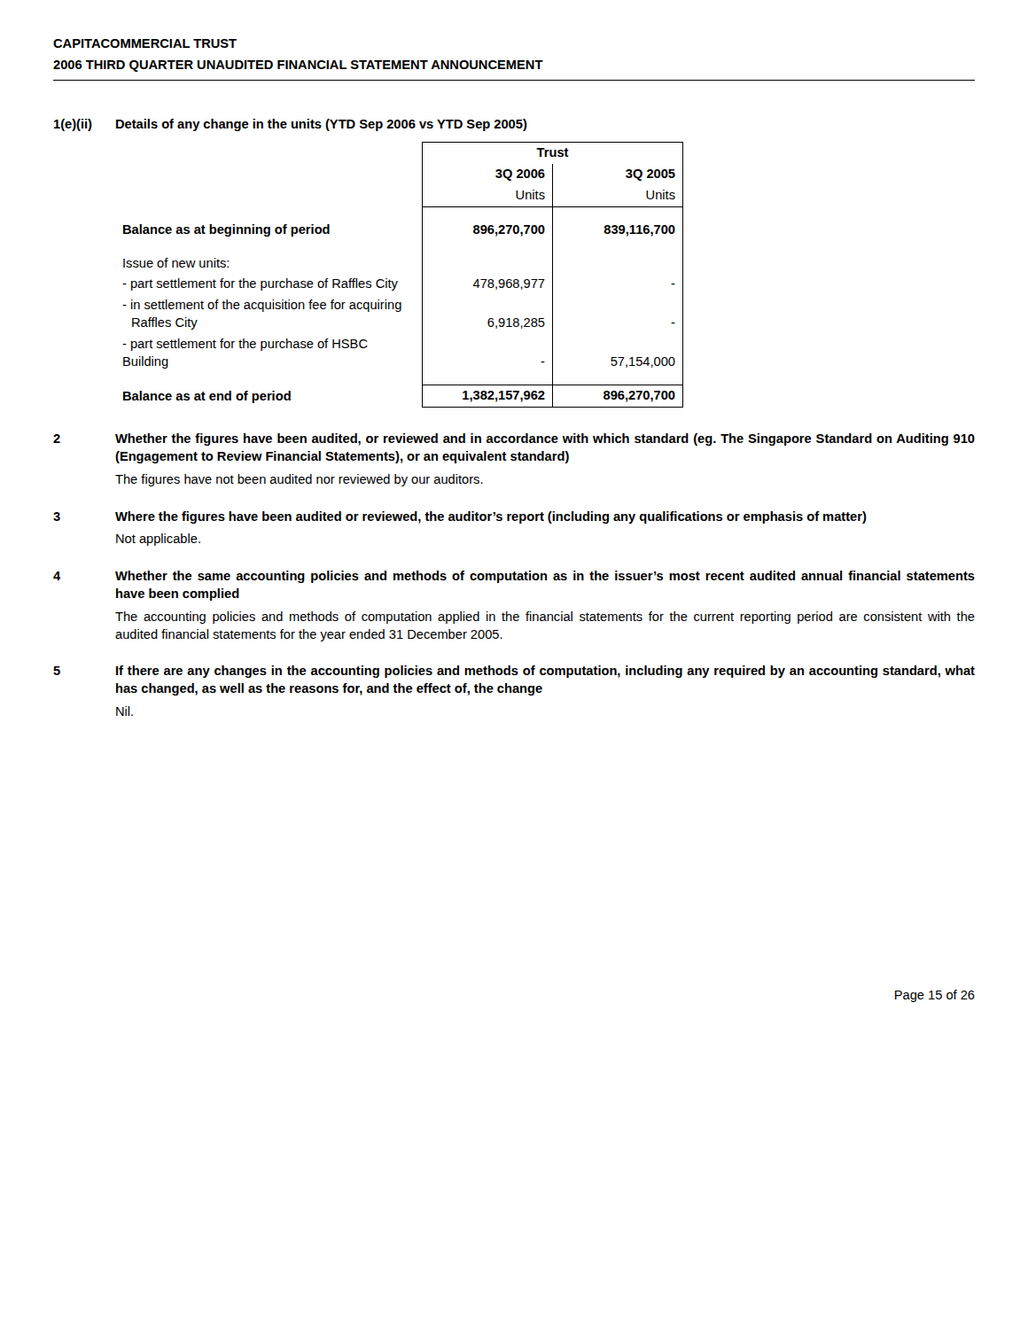CAPITACOMMERCIAL TRUST
2006 THIRD QUARTER UNAUDITED FINANCIAL STATEMENT ANNOUNCEMENT
1(e)(ii)
Details of any change in the units (YTD Sep 2006 vs YTD Sep 2005)
| | Trust |
| | 3Q 2006 | 3Q 2005 |
| | Units | Units |
| Balance as at beginning of period | 896,270,700 | 839,116,700 |
| Issue of new units: | | |
| - part settlement for the purchase of Raffles City | 478,968,977 | - |
| - in settlement of the acquisition fee for acquiring Raffles City | 6,918,285 | - |
| - part settlement for the purchase of HSBC Building | - | 57,154,000 |
| Balance as at end of period | 1,382,157,962 | 896,270,700 |
2
Whether the figures have been audited, or reviewed and in accordance with which standard (eg. The Singapore Standard on Auditing 910 (Engagement to Review Financial Statements), or an equivalent standard)
The figures have not been audited nor reviewed by our auditors.
3
Where the figures have been audited or reviewed, the auditor’s report (including any qualifications or emphasis of matter)
Not applicable.
4
Whether the same accounting policies and methods of computation as in the issuer’s most recent audited annual financial statements have been complied
The accounting policies and methods of computation applied in the financial statements for the current reporting period are consistent with the audited financial statements for the year ended 31 December 2005.
5
If there are any changes in the accounting policies and methods of computation, including any required by an accounting standard, what has changed, as well as the reasons for, and the effect of, the change
Nil.
Page 15 of 26